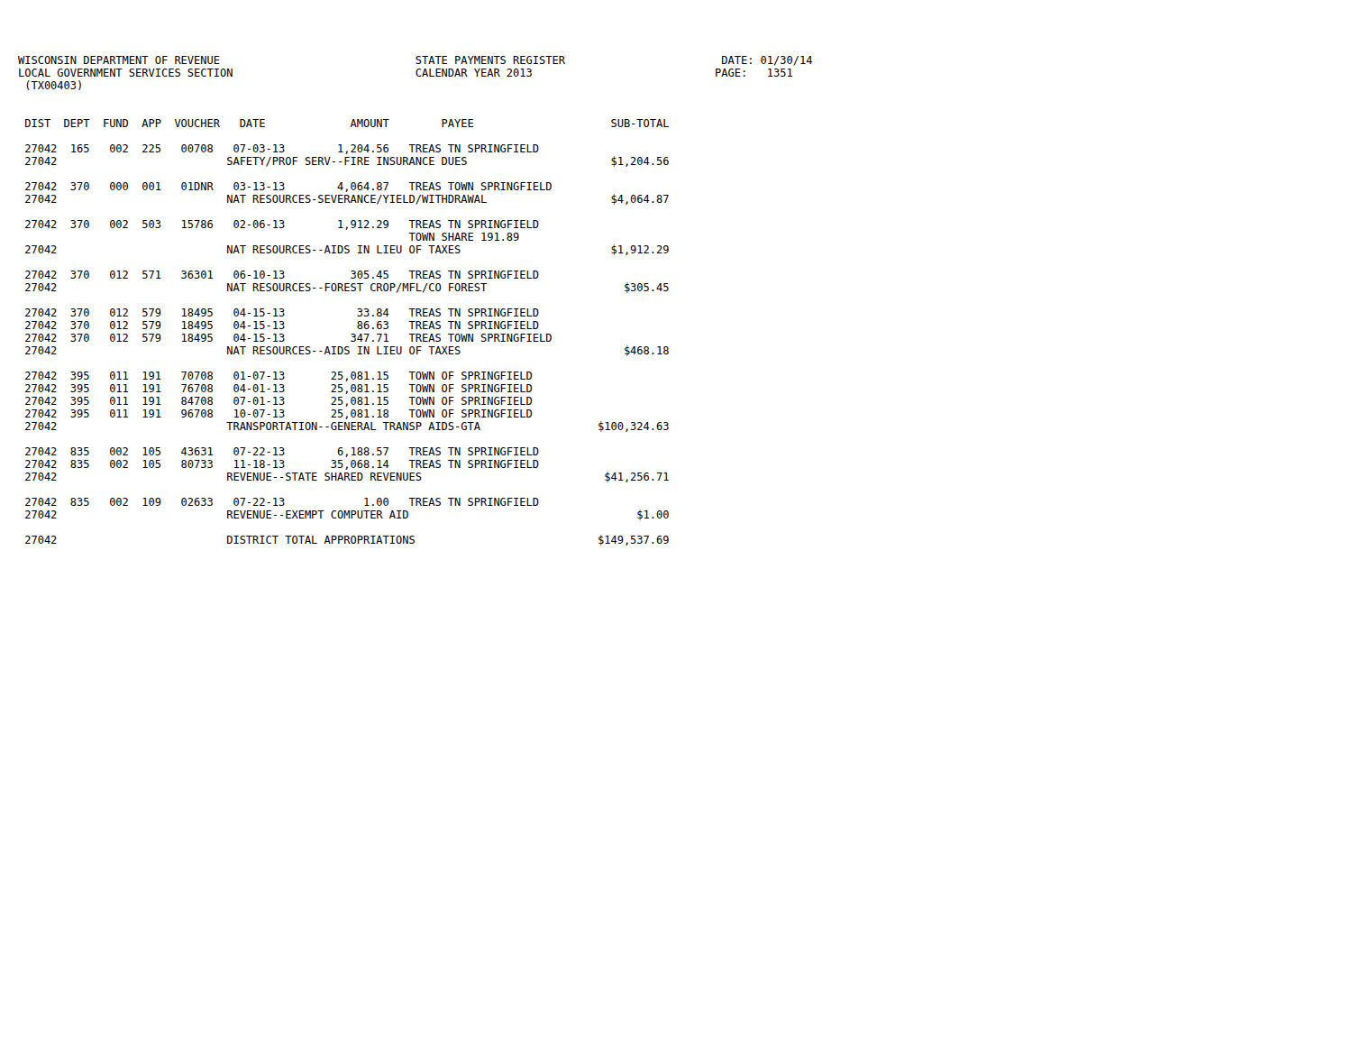WISCONSIN DEPARTMENT OF REVENUE                              STATE PAYMENTS REGISTER                        DATE: 01/30/14
LOCAL GOVERNMENT SERVICES SECTION                            CALENDAR YEAR 2013                            PAGE:   1351
 (TX00403)


 DIST  DEPT  FUND  APP  VOUCHER   DATE             AMOUNT        PAYEE                     SUB-TOTAL

 27042  165   002  225   00708   07-03-13        1,204.56   TREAS TN SPRINGFIELD
 27042                          SAFETY/PROF SERV--FIRE INSURANCE DUES                      $1,204.56

 27042  370   000  001   01DNR   03-13-13        4,064.87   TREAS TOWN SPRINGFIELD
 27042                          NAT RESOURCES-SEVERANCE/YIELD/WITHDRAWAL                   $4,064.87

 27042  370   002  503   15786   02-06-13        1,912.29   TREAS TN SPRINGFIELD
                                                            TOWN SHARE 191.89
 27042                          NAT RESOURCES--AIDS IN LIEU OF TAXES                       $1,912.29

 27042  370   012  571   36301   06-10-13          305.45   TREAS TN SPRINGFIELD
 27042                          NAT RESOURCES--FOREST CROP/MFL/CO FOREST                     $305.45

 27042  370   012  579   18495   04-15-13           33.84   TREAS TN SPRINGFIELD
 27042  370   012  579   18495   04-15-13           86.63   TREAS TN SPRINGFIELD
 27042  370   012  579   18495   04-15-13          347.71   TREAS TOWN SPRINGFIELD
 27042                          NAT RESOURCES--AIDS IN LIEU OF TAXES                         $468.18

 27042  395   011  191   70708   01-07-13       25,081.15   TOWN OF SPRINGFIELD
 27042  395   011  191   76708   04-01-13       25,081.15   TOWN OF SPRINGFIELD
 27042  395   011  191   84708   07-01-13       25,081.15   TOWN OF SPRINGFIELD
 27042  395   011  191   96708   10-07-13       25,081.18   TOWN OF SPRINGFIELD
 27042                          TRANSPORTATION--GENERAL TRANSP AIDS-GTA                  $100,324.63

 27042  835   002  105   43631   07-22-13        6,188.57   TREAS TN SPRINGFIELD
 27042  835   002  105   80733   11-18-13       35,068.14   TREAS TN SPRINGFIELD
 27042                          REVENUE--STATE SHARED REVENUES                            $41,256.71

 27042  835   002  109   02633   07-22-13            1.00   TREAS TN SPRINGFIELD
 27042                          REVENUE--EXEMPT COMPUTER AID                                   $1.00

 27042                          DISTRICT TOTAL APPROPRIATIONS                            $149,537.69